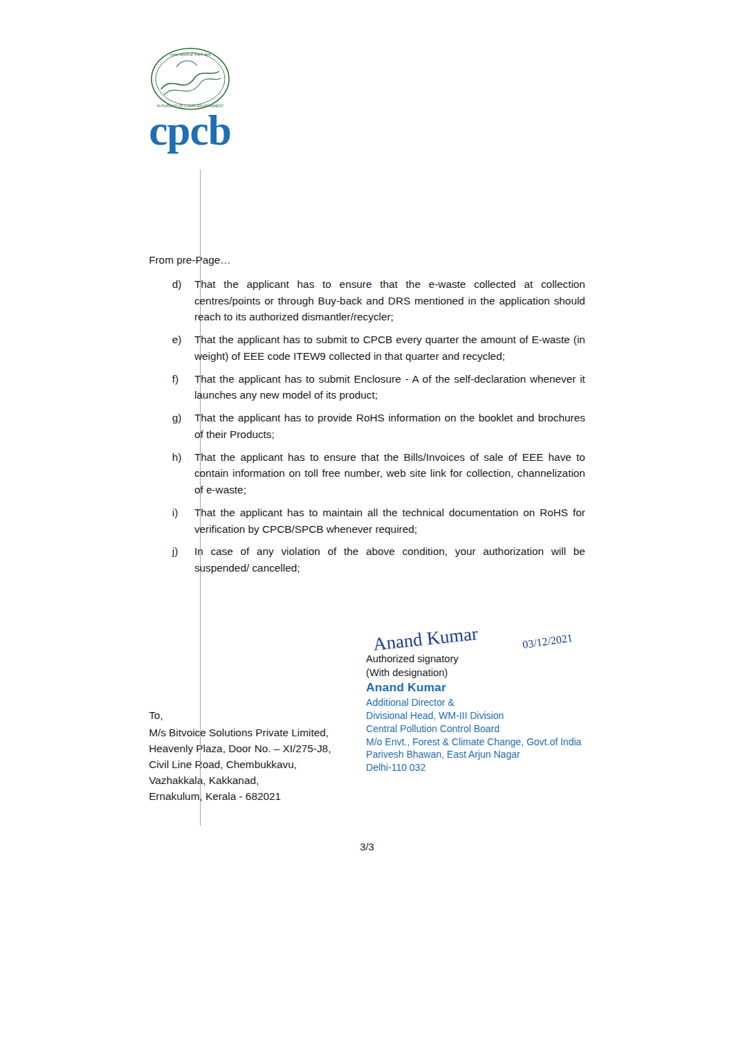स्वच्छ पर्यावरण की दिशा में प्रयास IN PURSUIT OF CLEAN ENVIRONMENT
cpcb
From pre-Page…
d) That the applicant has to ensure that the e-waste collected at collection centres/points or through Buy-back and DRS mentioned in the application should reach to its authorized dismantler/recycler;
e) That the applicant has to submit to CPCB every quarter the amount of E-waste (in weight) of EEE code ITEW9 collected in that quarter and recycled;
f) That the applicant has to submit Enclosure - A of the self-declaration whenever it launches any new model of its product;
g) That the applicant has to provide RoHS information on the booklet and brochures of their Products;
h) That the applicant has to ensure that the Bills/Invoices of sale of EEE have to contain information on toll free number, web site link for collection, channelization of e-waste;
i) That the applicant has to maintain all the technical documentation on RoHS for verification by CPCB/SPCB whenever required;
j) In case of any violation of the above condition, your authorization will be suspended/ cancelled;
Anand Kumar
03/12/2021
Authorized signatory
(With designation)
Anand Kumar
Additional Director &
Divisional Head, WM-III Division
Central Pollution Control Board
M/o Envt., Forest & Climate Change, Govt.of India
Parivesh Bhawan, East Arjun Nagar
Delhi-110 032
To,
M/s Bitvoice Solutions Private Limited,
Heavenly Plaza, Door No. – XI/275-J8,
Civil Line Road, Chembukkavu,
Vazhakkala, Kakkanad,
Ernakulum, Kerala - 682021
3/3